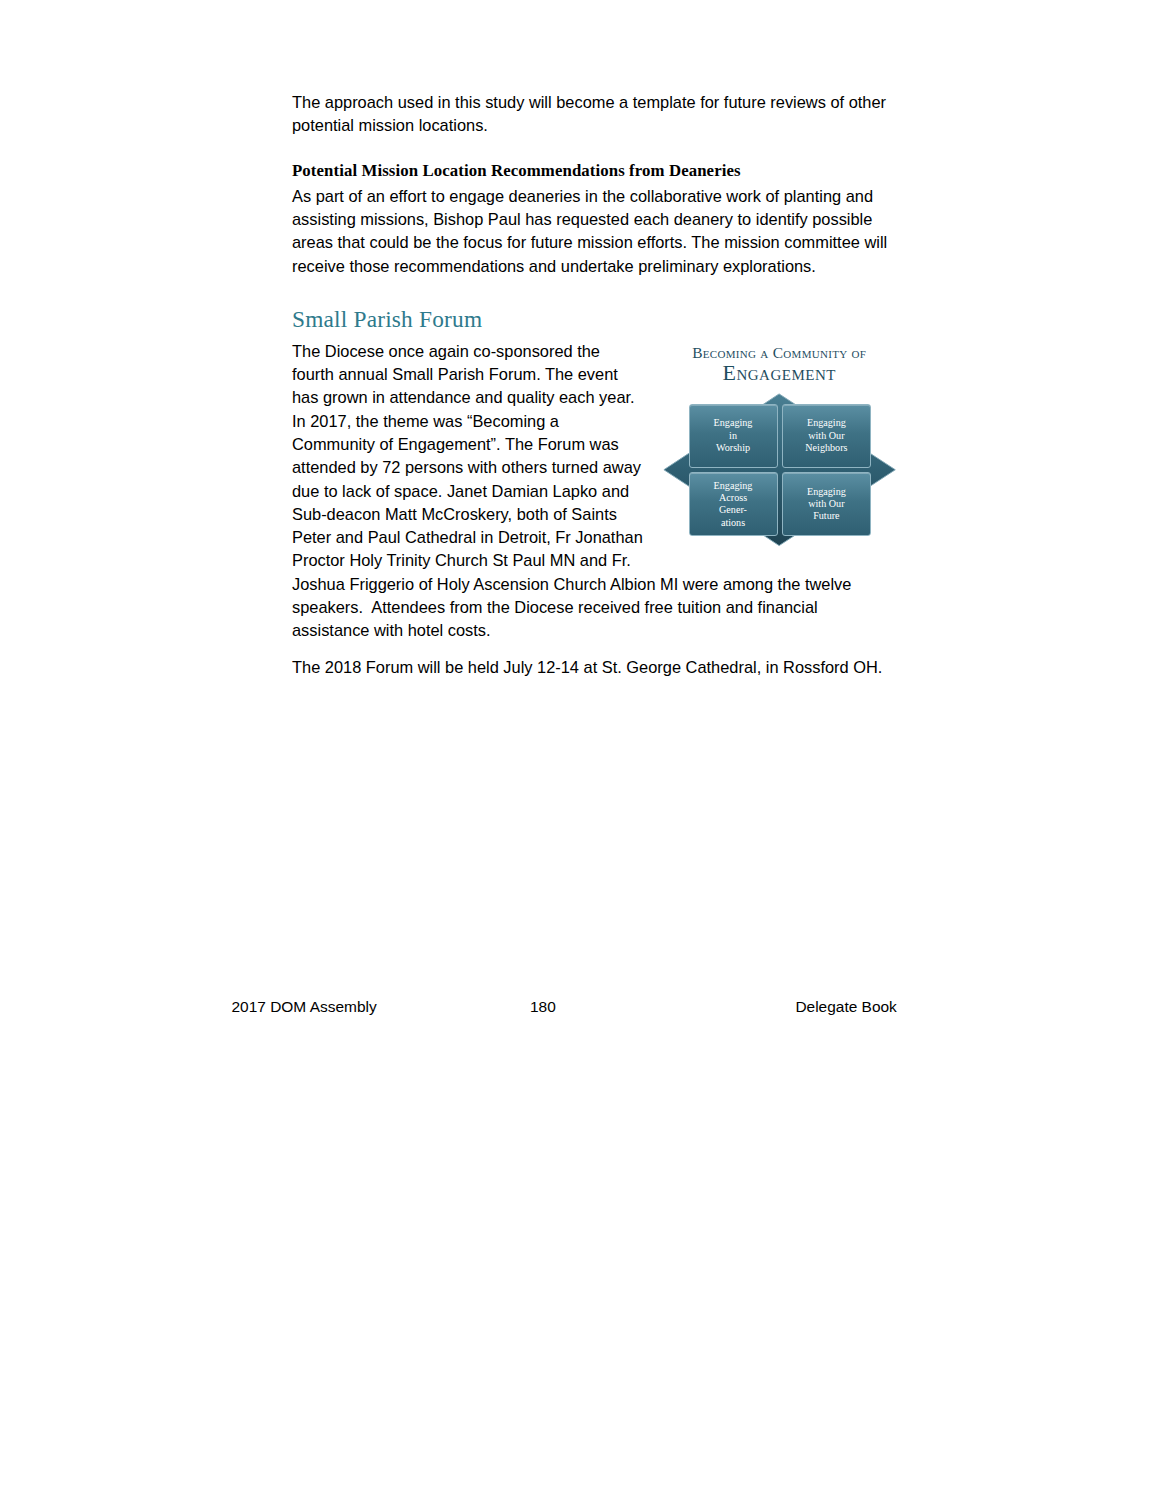The approach used in this study will become a template for future reviews of other potential mission locations.
Potential Mission Location Recommendations from Deaneries
As part of an effort to engage deaneries in the collaborative work of planting and assisting missions, Bishop Paul has requested each deanery to identify possible areas that could be the focus for future mission efforts. The mission committee will receive those recommendations and undertake preliminary explorations.
Small Parish Forum
Becoming a Community of Engagement
Engaging
in
Worship
Engaging
with Our
Neighbors
Engaging
Across
Gener-
ations
Engaging
with Our
Future
The Diocese once again co-sponsored the fourth annual Small Parish Forum. The event has grown in attendance and quality each year. In 2017, the theme was “Becoming a Community of Engagement”. The Forum was attended by 72 persons with others turned away due to lack of space. Janet Damian Lapko and Sub-deacon Matt McCroskery, both of Saints Peter and Paul Cathedral in Detroit, Fr Jonathan Proctor Holy Trinity Church St Paul MN and Fr. Joshua Friggerio of Holy Ascension Church Albion MI were among the twelve speakers. Attendees from the Diocese received free tuition and financial assistance with hotel costs.
The 2018 Forum will be held July 12-14 at St. George Cathedral, in Rossford OH.
2017 DOM Assembly
180
Delegate Book